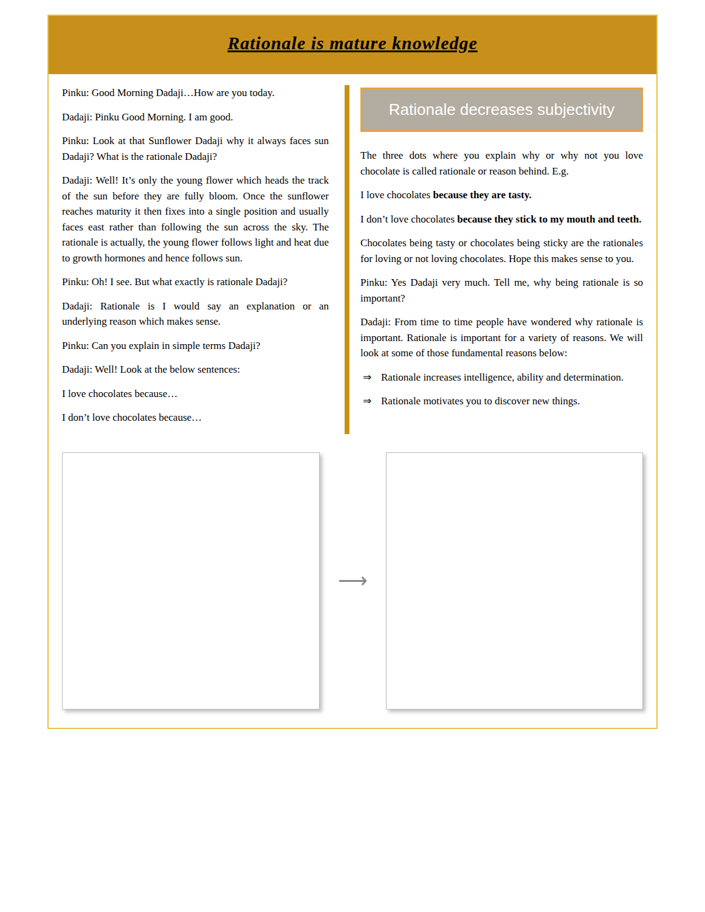Rationale is mature knowledge
Pinku: Good Morning Dadaji…How are you today.
Dadaji: Pinku Good Morning. I am good.
Pinku: Look at that Sunflower Dadaji why it always faces sun Dadaji? What is the rationale Dadaji?
Dadaji: Well! It’s only the young flower which heads the track of the sun before they are fully bloom. Once the sunflower reaches maturity it then fixes into a single position and usually faces east rather than following the sun across the sky. The rationale is actually, the young flower follows light and heat due to growth hormones and hence follows sun.
Pinku: Oh! I see. But what exactly is rationale Dadaji?
Dadaji: Rationale is I would say an explanation or an underlying reason which makes sense.
Pinku: Can you explain in simple terms Dadaji?
Dadaji: Well! Look at the below sentences:
I love chocolates because…
I don’t love chocolates because…
Rationale decreases subjectivity
The three dots where you explain why or why not you love chocolate is called rationale or reason behind. E.g.
I love chocolates because they are tasty.
I don’t love chocolates because they stick to my mouth and teeth.
Chocolates being tasty or chocolates being sticky are the rationales for loving or not loving chocolates. Hope this makes sense to you.
Pinku: Yes Dadaji very much. Tell me, why being rationale is so important?
Dadaji: From time to time people have wondered why rationale is important. Rationale is important for a variety of reasons. We will look at some of those fundamental reasons below:
Rationale increases intelligence, ability and determination.
Rationale motivates you to discover new things.
⟶